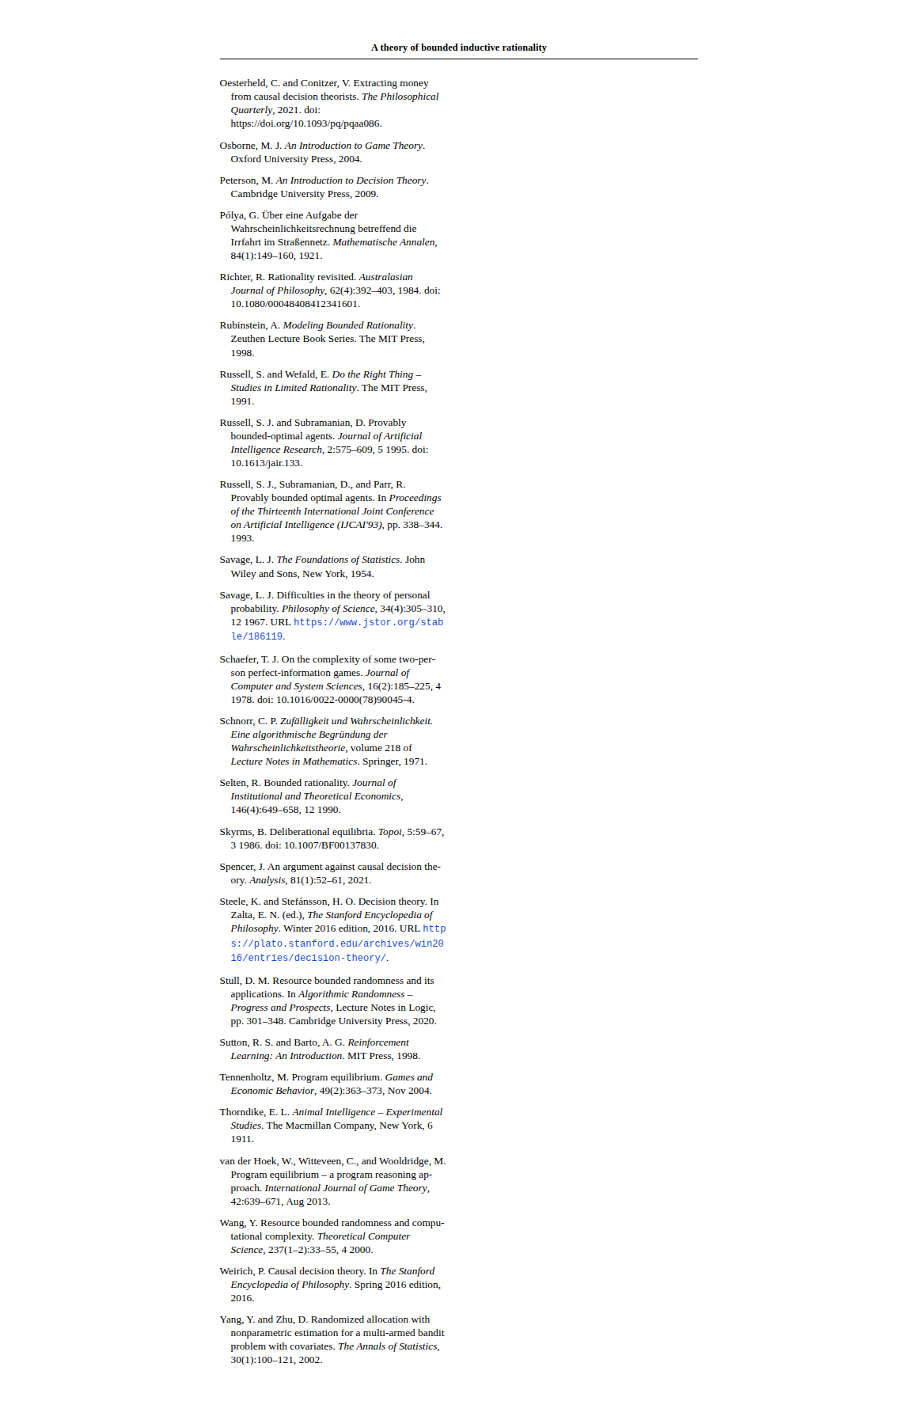A theory of bounded inductive rationality
Oesterheld, C. and Conitzer, V. Extracting money from causal decision theorists. The Philosophical Quarterly, 2021. doi: https://doi.org/10.1093/pq/pqaa086.
Osborne, M. J. An Introduction to Game Theory. Oxford University Press, 2004.
Peterson, M. An Introduction to Decision Theory. Cambridge University Press, 2009.
Pólya, G. Über eine Aufgabe der Wahrscheinlichkeitsrechnung betreffend die Irrfahrt im Straßennetz. Mathematische Annalen, 84(1):149–160, 1921.
Richter, R. Rationality revisited. Australasian Journal of Philosophy, 62(4):392–403, 1984. doi: 10.1080/00048408412341601.
Rubinstein, A. Modeling Bounded Rationality. Zeuthen Lecture Book Series. The MIT Press, 1998.
Russell, S. and Wefald, E. Do the Right Thing – Studies in Limited Rationality. The MIT Press, 1991.
Russell, S. J. and Subramanian, D. Provably bounded-optimal agents. Journal of Artificial Intelligence Research, 2:575–609, 5 1995. doi: 10.1613/jair.133.
Russell, S. J., Subramanian, D., and Parr, R. Provably bounded optimal agents. In Proceedings of the Thirteenth International Joint Conference on Artificial Intelligence (IJCAI'93), pp. 338–344. 1993.
Savage, L. J. The Foundations of Statistics. John Wiley and Sons, New York, 1954.
Savage, L. J. Difficulties in the theory of personal probability. Philosophy of Science, 34(4):305–310, 12 1967. URL https://www.jstor.org/stable/186119.
Schaefer, T. J. On the complexity of some two-person perfect-information games. Journal of Computer and System Sciences, 16(2):185–225, 4 1978. doi: 10.1016/0022-0000(78)90045-4.
Schnorr, C. P. Zufälligkeit und Wahrscheinlichkeit. Eine algorithmische Begründung der Wahrscheinlichkeitstheorie, volume 218 of Lecture Notes in Mathematics. Springer, 1971.
Selten, R. Bounded rationality. Journal of Institutional and Theoretical Economics, 146(4):649–658, 12 1990.
Skyrms, B. Deliberational equilibria. Topoi, 5:59–67, 3 1986. doi: 10.1007/BF00137830.
Spencer, J. An argument against causal decision theory. Analysis, 81(1):52–61, 2021.
Steele, K. and Stefánsson, H. O. Decision theory. In Zalta, E. N. (ed.), The Stanford Encyclopedia of Philosophy. Winter 2016 edition, 2016. URL https://plato.stanford.edu/archives/win2016/entries/decision-theory/.
Stull, D. M. Resource bounded randomness and its applications. In Algorithmic Randomness – Progress and Prospects, Lecture Notes in Logic, pp. 301–348. Cambridge University Press, 2020.
Sutton, R. S. and Barto, A. G. Reinforcement Learning: An Introduction. MIT Press, 1998.
Tennenholtz, M. Program equilibrium. Games and Economic Behavior, 49(2):363–373, Nov 2004.
Thorndike, E. L. Animal Intelligence – Experimental Studies. The Macmillan Company, New York, 6 1911.
van der Hoek, W., Witteveen, C., and Wooldridge, M. Program equilibrium – a program reasoning approach. International Journal of Game Theory, 42:639–671, Aug 2013.
Wang, Y. Resource bounded randomness and computational complexity. Theoretical Computer Science, 237(1–2):33–55, 4 2000.
Weirich, P. Causal decision theory. In The Stanford Encyclopedia of Philosophy. Spring 2016 edition, 2016.
Yang, Y. and Zhu, D. Randomized allocation with nonparametric estimation for a multi-armed bandit problem with covariates. The Annals of Statistics, 30(1):100–121, 2002.